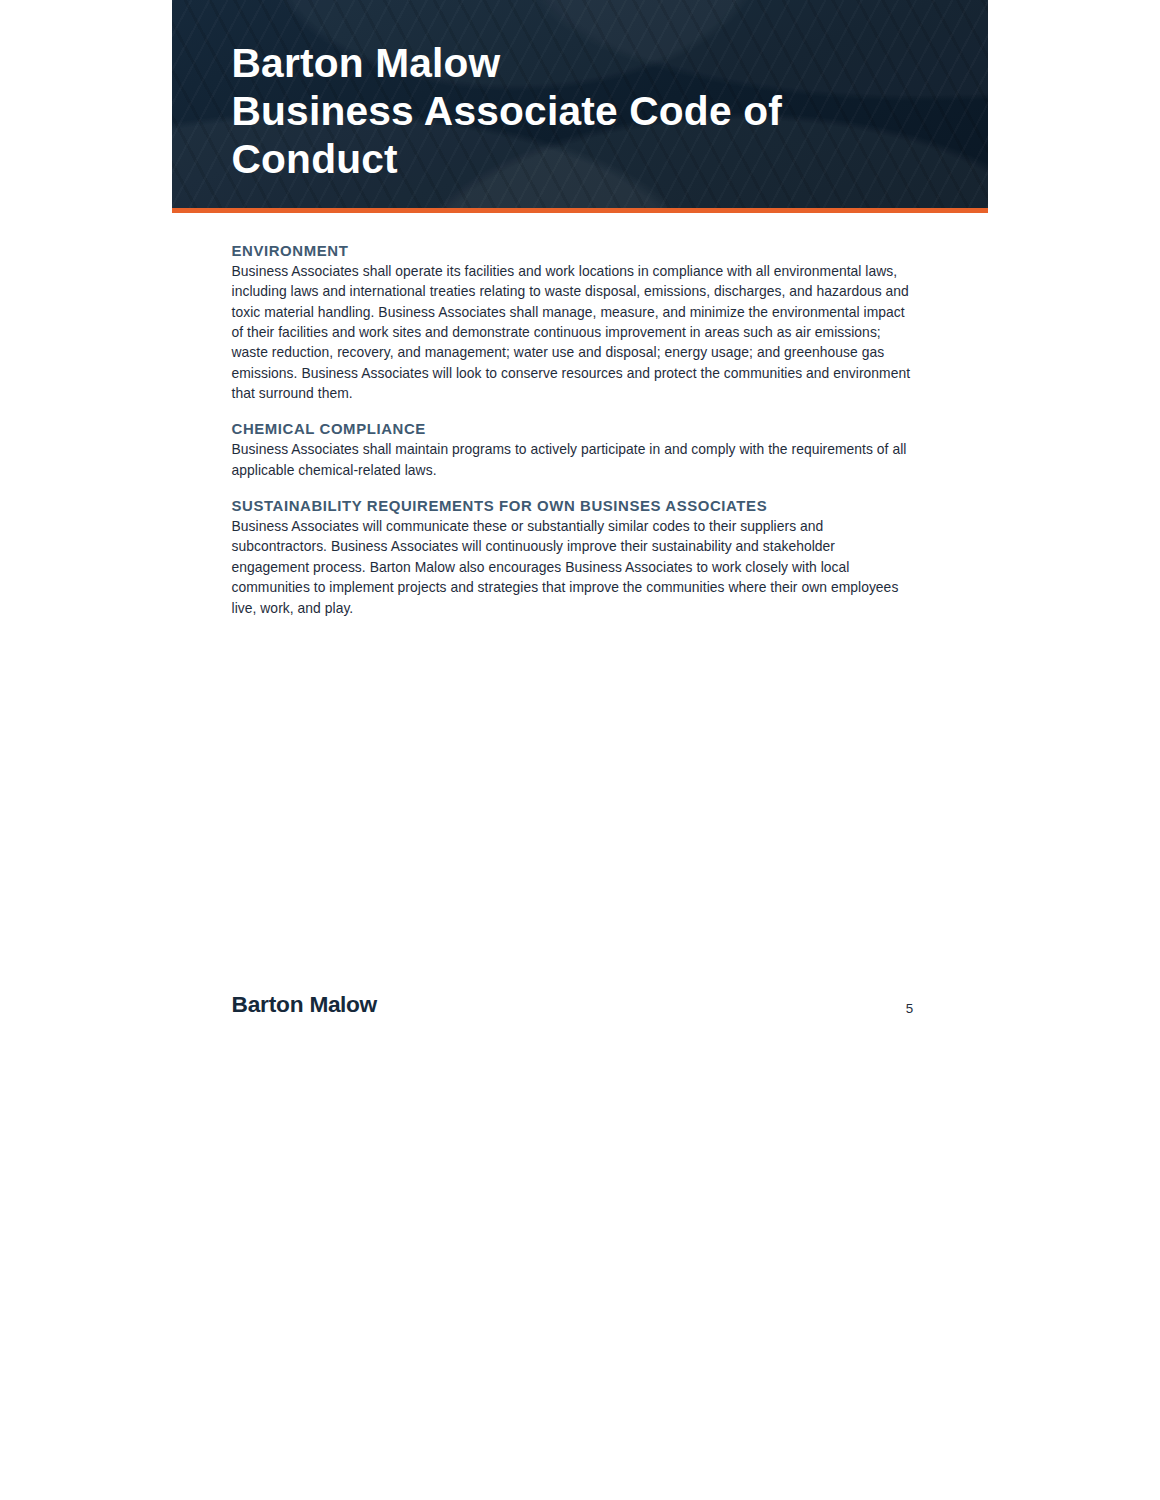Barton Malow Business Associate Code of Conduct
Environment
Business Associates shall operate its facilities and work locations in compliance with all environmental laws, including laws and international treaties relating to waste disposal, emissions, discharges, and hazardous and toxic material handling. Business Associates shall manage, measure, and minimize the environmental impact of their facilities and work sites and demonstrate continuous improvement in areas such as air emissions; waste reduction, recovery, and management; water use and disposal; energy usage; and greenhouse gas emissions. Business Associates will look to conserve resources and protect the communities and environment that surround them.
Chemical Compliance
Business Associates shall maintain programs to actively participate in and comply with the requirements of all applicable chemical-related laws.
Sustainability Requirements for Own Businses Associates
Business Associates will communicate these or substantially similar codes to their suppliers and subcontractors. Business Associates will continuously improve their sustainability and stakeholder engagement process. Barton Malow also encourages Business Associates to work closely with local communities to implement projects and strategies that improve the communities where their own employees live, work, and play.
Barton Malow
5